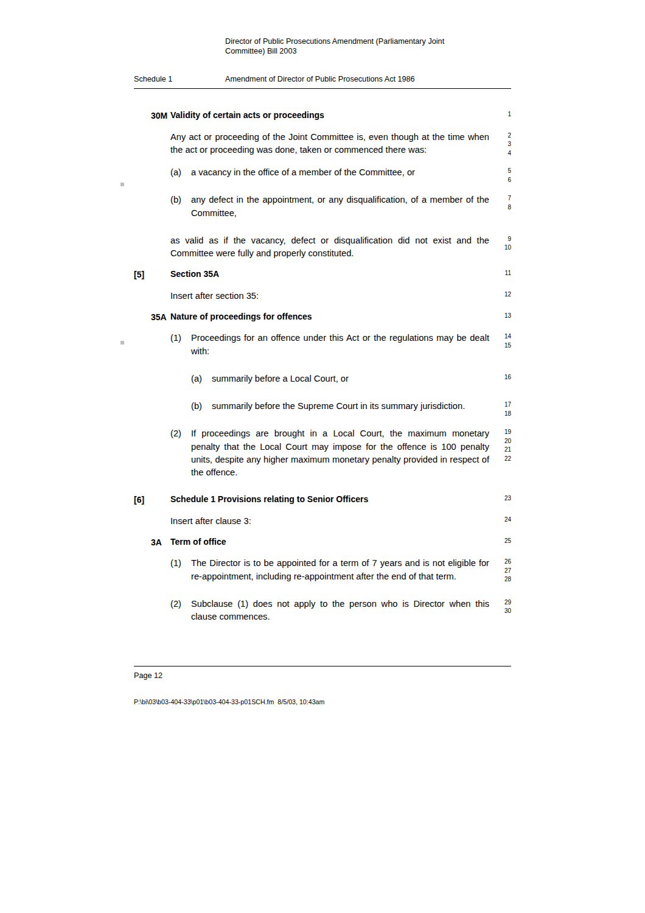Director of Public Prosecutions Amendment (Parliamentary Joint
Committee) Bill 2003
Schedule 1
Amendment of Director of Public Prosecutions Act 1986
30M
Validity of certain acts or proceedings
1
Any act or proceeding of the Joint Committee is, even though at the time when the act or proceeding was done, taken or commenced there was:
2
3
4
(a)
a vacancy in the office of a member of the Committee, or
5
6
(b)
any defect in the appointment, or any disqualification, of a member of the Committee,
7
8
as valid as if the vacancy, defect or disqualification did not exist and the Committee were fully and properly constituted.
9
10
[5]
Section 35A
11
Insert after section 35:
12
35A
Nature of proceedings for offences
13
(1)
Proceedings for an offence under this Act or the regulations may be dealt with:
14
15
(a)
summarily before a Local Court, or
16
(b)
summarily before the Supreme Court in its summary jurisdiction.
17
18
(2)
If proceedings are brought in a Local Court, the maximum monetary penalty that the Local Court may impose for the offence is 100 penalty units, despite any higher maximum monetary penalty provided in respect of the offence.
19
20
21
22
[6]
Schedule 1 Provisions relating to Senior Officers
23
Insert after clause 3:
24
3A
Term of office
25
(1)
The Director is to be appointed for a term of 7 years and is not eligible for re-appointment, including re-appointment after the end of that term.
26
27
28
(2)
Subclause (1) does not apply to the person who is Director when this clause commences.
29
30
Page 12
P:\bi\03\b03-404-33\p01\b03-404-33-p01SCH.fm 8/5/03, 10:43am